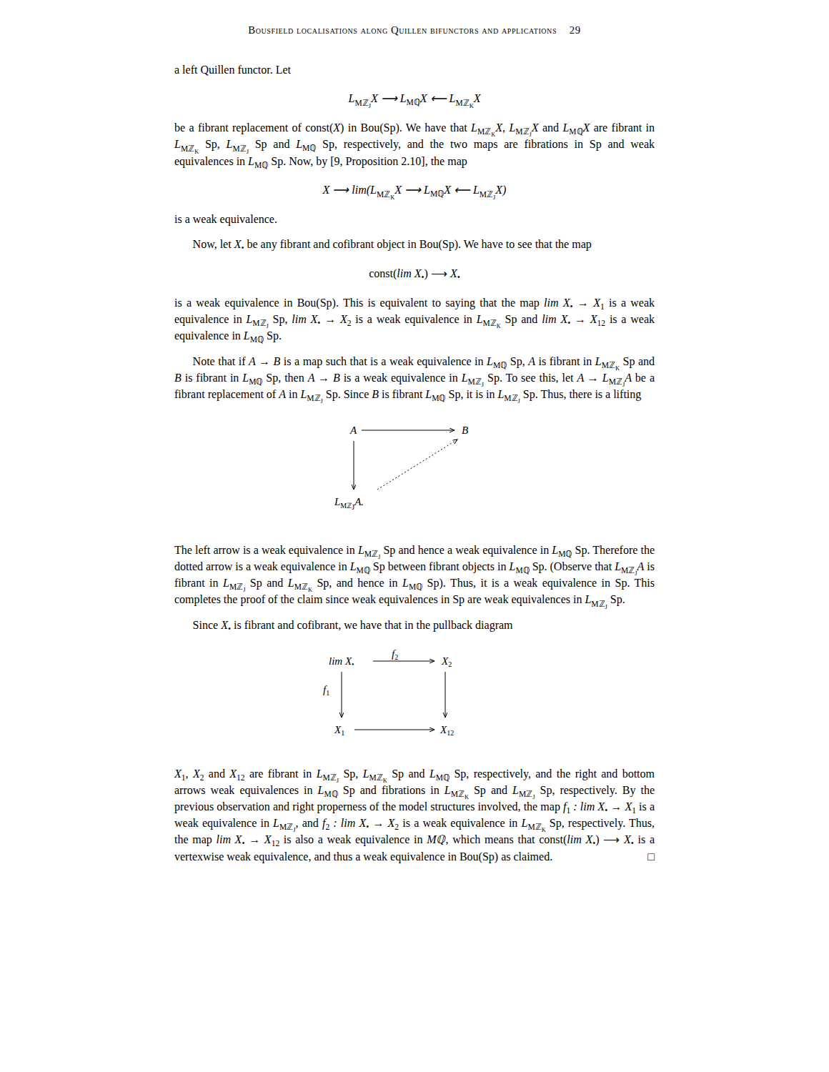Bousfield localisations along Quillen bifunctors and applications29
a left Quillen functor. Let
LMℤJX ⟶ LMℚX ⟵ LMℤKX
be a fibrant replacement of const(X) in Bou(Sp). We have that LMℤKX, LMℤJX and LMℚX are fibrant in LMℤK Sp, LMℤJ Sp and LMℚ Sp, respectively, and the two maps are fibrations in Sp and weak equivalences in LMℚ Sp. Now, by [9, Proposition 2.10], the map
X ⟶ lim(LMℤKX ⟶ LMℚX ⟵ LMℤJX)
is a weak equivalence.
Now, let X• be any fibrant and cofibrant object in Bou(Sp). We have to see that the map
const(lim X•) ⟶ X•
is a weak equivalence in Bou(Sp). This is equivalent to saying that the map lim X• → X1 is a weak equivalence in LMℤJ Sp, lim X• → X2 is a weak equivalence in LMℤK Sp and lim X• → X12 is a weak equivalence in LMℚ Sp.
Note that if A → B is a map such that is a weak equivalence in LMℚ Sp, A is fibrant in LMℤK Sp and B is fibrant in LMℚ Sp, then A → B is a weak equivalence in LMℤJ Sp. To see this, let A → LMℤJA be a fibrant replacement of A in LMℤJ Sp. Since B is fibrant LMℚ Sp, it is in LMℤJ Sp. Thus, there is a lifting
A B LMℤJA.
The left arrow is a weak equivalence in LMℤJ Sp and hence a weak equivalence in LMℚ Sp. Therefore the dotted arrow is a weak equivalence in LMℚ Sp between fibrant objects in LMℚ Sp. (Observe that LMℤJA is fibrant in LMℤJ Sp and LMℤK Sp, and hence in LMℚ Sp). Thus, it is a weak equivalence in Sp. This completes the proof of the claim since weak equivalences in Sp are weak equivalences in LMℤJ Sp.
Since X• is fibrant and cofibrant, we have that in the pullback diagram
lim X• f2 X2 f1 X1 X12
X1, X2 and X12 are fibrant in LMℤJ Sp, LMℤK Sp and LMℚ Sp, respectively, and the right and bottom arrows weak equivalences in LMℚ Sp and fibrations in LMℤK Sp and LMℤJ Sp, respectively. By the previous observation and right properness of the model structures involved, the map f1 : lim X• → X1 is a weak equivalence in LMℤJ, and f2 : lim X• → X2 is a weak equivalence in LMℤK Sp, respectively. Thus, the map lim X• → X12 is also a weak equivalence in Mℚ, which means that const(lim X•) ⟶ X• is a vertexwise weak equivalence, and thus a weak equivalence in Bou(Sp) as claimed.□